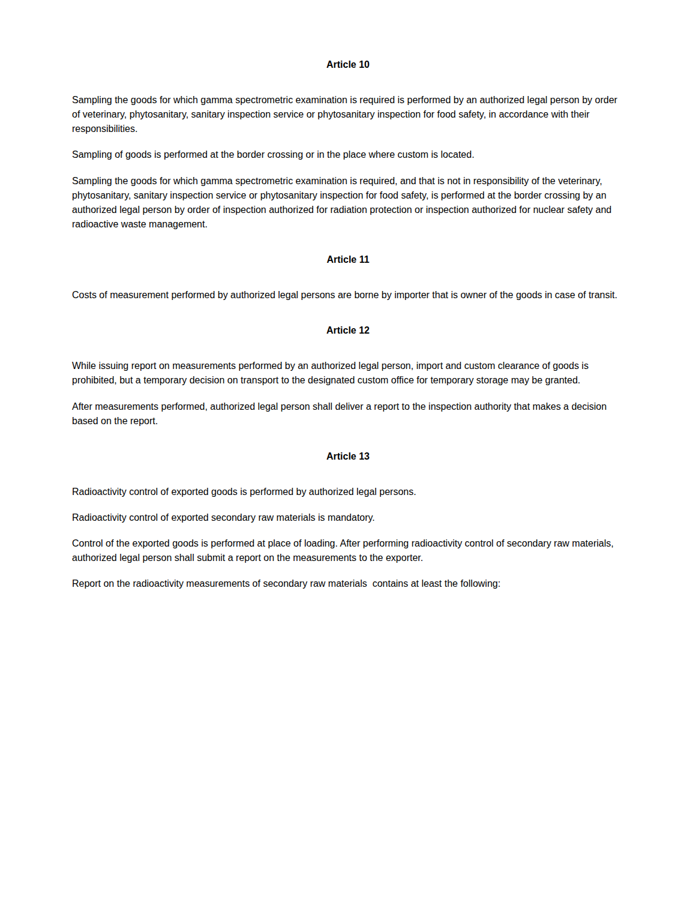Article 10
Sampling the goods for which gamma spectrometric examination is required is performed by an authorized legal person by order of veterinary, phytosanitary, sanitary inspection service or phytosanitary inspection for food safety, in accordance with their responsibilities.
Sampling of goods is performed at the border crossing or in the place where custom is located.
Sampling the goods for which gamma spectrometric examination is required, and that is not in responsibility of the veterinary, phytosanitary, sanitary inspection service or phytosanitary inspection for food safety, is performed at the border crossing by an authorized legal person by order of inspection authorized for radiation protection or inspection authorized for nuclear safety and radioactive waste management.
Article 11
Costs of measurement performed by authorized legal persons are borne by importer that is owner of the goods in case of transit.
Article 12
While issuing report on measurements performed by an authorized legal person, import and custom clearance of goods is prohibited, but a temporary decision on transport to the designated custom office for temporary storage may be granted.
After measurements performed, authorized legal person shall deliver a report to the inspection authority that makes a decision based on the report.
Article 13
Radioactivity control of exported goods is performed by authorized legal persons.
Radioactivity control of exported secondary raw materials is mandatory.
Control of the exported goods is performed at place of loading. After performing radioactivity control of secondary raw materials, authorized legal person shall submit a report on the measurements to the exporter.
Report on the radioactivity measurements of secondary raw materials contains at least the following: